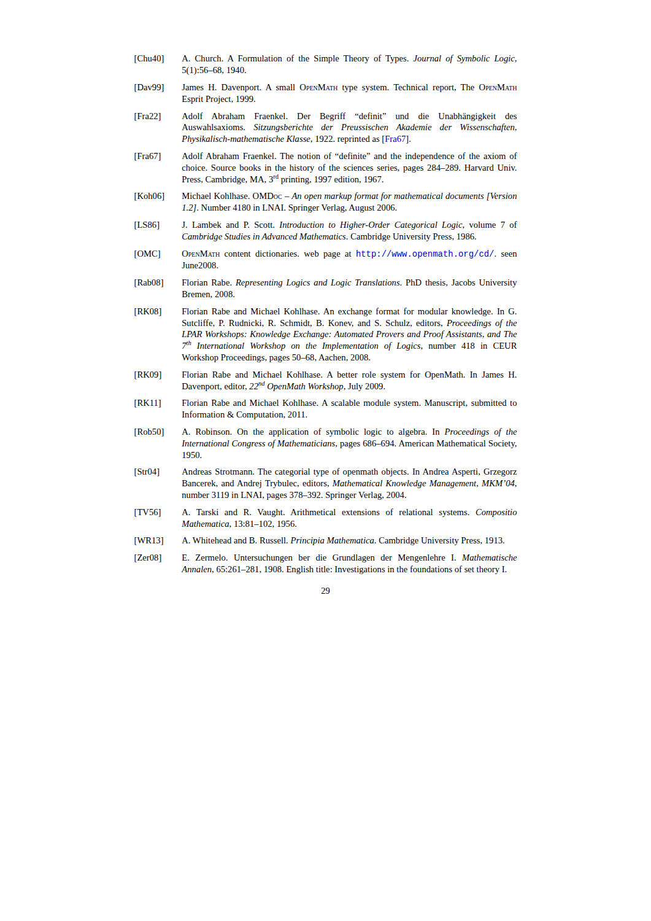[Chu40]
A. Church. A Formulation of the Simple Theory of Types. Journal of Symbolic Logic, 5(1):56–68, 1940.
[Dav99]
James H. Davenport. A small OpenMath type system. Technical report, The OpenMath Esprit Project, 1999.
[Fra22]
Adolf Abraham Fraenkel. Der Begriff “definit” und die Unabhängigkeit des Auswahlsaxioms. Sitzungsberichte der Preussischen Akademie der Wissenschaften, Physikalisch-mathematische Klasse, 1922. reprinted as [Fra67].
[Fra67]
Adolf Abraham Fraenkel. The notion of “definite” and the independence of the axiom of choice. Source books in the history of the sciences series, pages 284–289. Harvard Univ. Press, Cambridge, MA, 3rd printing, 1997 edition, 1967.
[Koh06]
Michael Kohlhase. OMDoc – An open markup format for mathematical documents [Version 1.2]. Number 4180 in LNAI. Springer Verlag, August 2006.
[LS86]
J. Lambek and P. Scott. Introduction to Higher-Order Categorical Logic, volume 7 of Cambridge Studies in Advanced Mathematics. Cambridge University Press, 1986.
[OMC]
OpenMath content dictionaries. web page at http://www.openmath.org/cd/. seen June2008.
[Rab08]
Florian Rabe. Representing Logics and Logic Translations. PhD thesis, Jacobs University Bremen, 2008.
[RK08]
Florian Rabe and Michael Kohlhase. An exchange format for modular knowledge. In G. Sutcliffe, P. Rudnicki, R. Schmidt, B. Konev, and S. Schulz, editors, Proceedings of the LPAR Workshops: Knowledge Exchange: Automated Provers and Proof Assistants, and The 7th International Workshop on the Implementation of Logics, number 418 in CEUR Workshop Proceedings, pages 50–68, Aachen, 2008.
[RK09]
Florian Rabe and Michael Kohlhase. A better role system for OpenMath. In James H. Davenport, editor, 22nd OpenMath Workshop, July 2009.
[RK11]
Florian Rabe and Michael Kohlhase. A scalable module system. Manuscript, submitted to Information & Computation, 2011.
[Rob50]
A. Robinson. On the application of symbolic logic to algebra. In Proceedings of the International Congress of Mathematicians, pages 686–694. American Mathematical Society, 1950.
[Str04]
Andreas Strotmann. The categorial type of openmath objects. In Andrea Asperti, Grzegorz Bancerek, and Andrej Trybulec, editors, Mathematical Knowledge Management, MKM’04, number 3119 in LNAI, pages 378–392. Springer Verlag, 2004.
[TV56]
A. Tarski and R. Vaught. Arithmetical extensions of relational systems. Compositio Mathematica, 13:81–102, 1956.
[WR13]
A. Whitehead and B. Russell. Principia Mathematica. Cambridge University Press, 1913.
[Zer08]
E. Zermelo. Untersuchungen ber die Grundlagen der Mengenlehre I. Mathematische Annalen, 65:261–281, 1908. English title: Investigations in the foundations of set theory I.
29